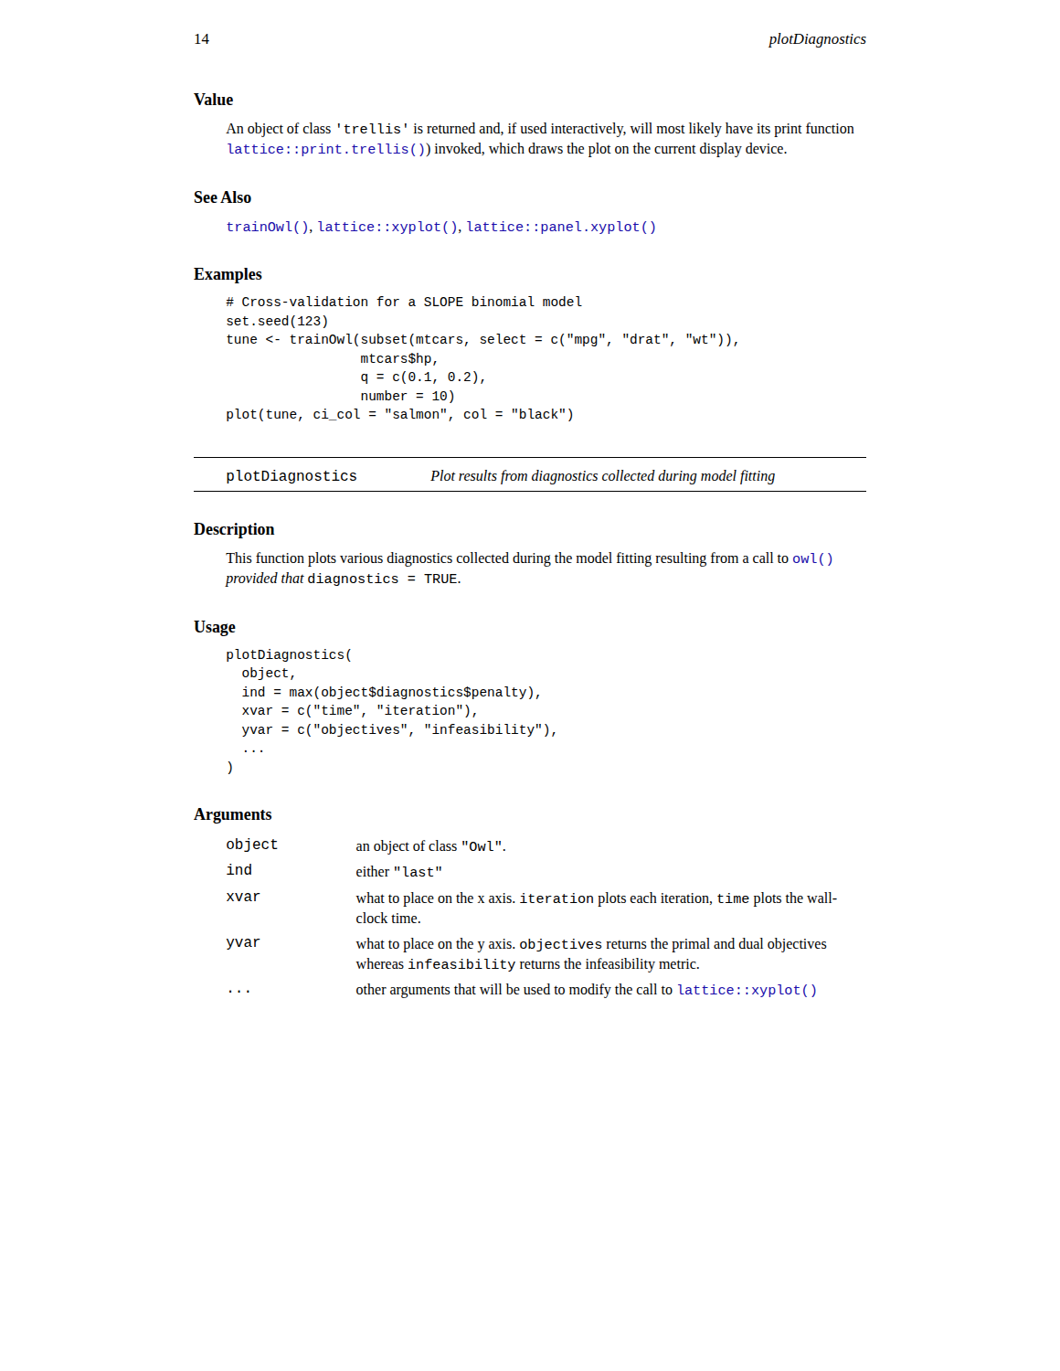14 plotDiagnostics
Value
An object of class 'trellis' is returned and, if used interactively, will most likely have its print function lattice::print.trellis()) invoked, which draws the plot on the current display device.
See Also
trainOwl(), lattice::xyplot(), lattice::panel.xyplot()
Examples
# Cross-validation for a SLOPE binomial model
set.seed(123)
tune <- trainOwl(subset(mtcars, select = c("mpg", "drat", "wt")),
                 mtcars$hp,
                 q = c(0.1, 0.2),
                 number = 10)
plot(tune, ci_col = "salmon", col = "black")
plotDiagnostics Plot results from diagnostics collected during model fitting
Description
This function plots various diagnostics collected during the model fitting resulting from a call to owl() provided that diagnostics = TRUE.
Usage
plotDiagnostics(
  object,
  ind = max(object$diagnostics$penalty),
  xvar = c("time", "iteration"),
  yvar = c("objectives", "infeasibility"),
  ...
)
Arguments
| object | an object of class "Owl" . |
| ind | either "last" |
| xvar | what to place on the x axis. iteration plots each iteration, time plots the wall-clock time. |
| yvar | what to place on the y axis. objectives returns the primal and dual objectives whereas infeasibility returns the infeasibility metric. |
| ... | other arguments that will be used to modify the call to lattice::xyplot() |